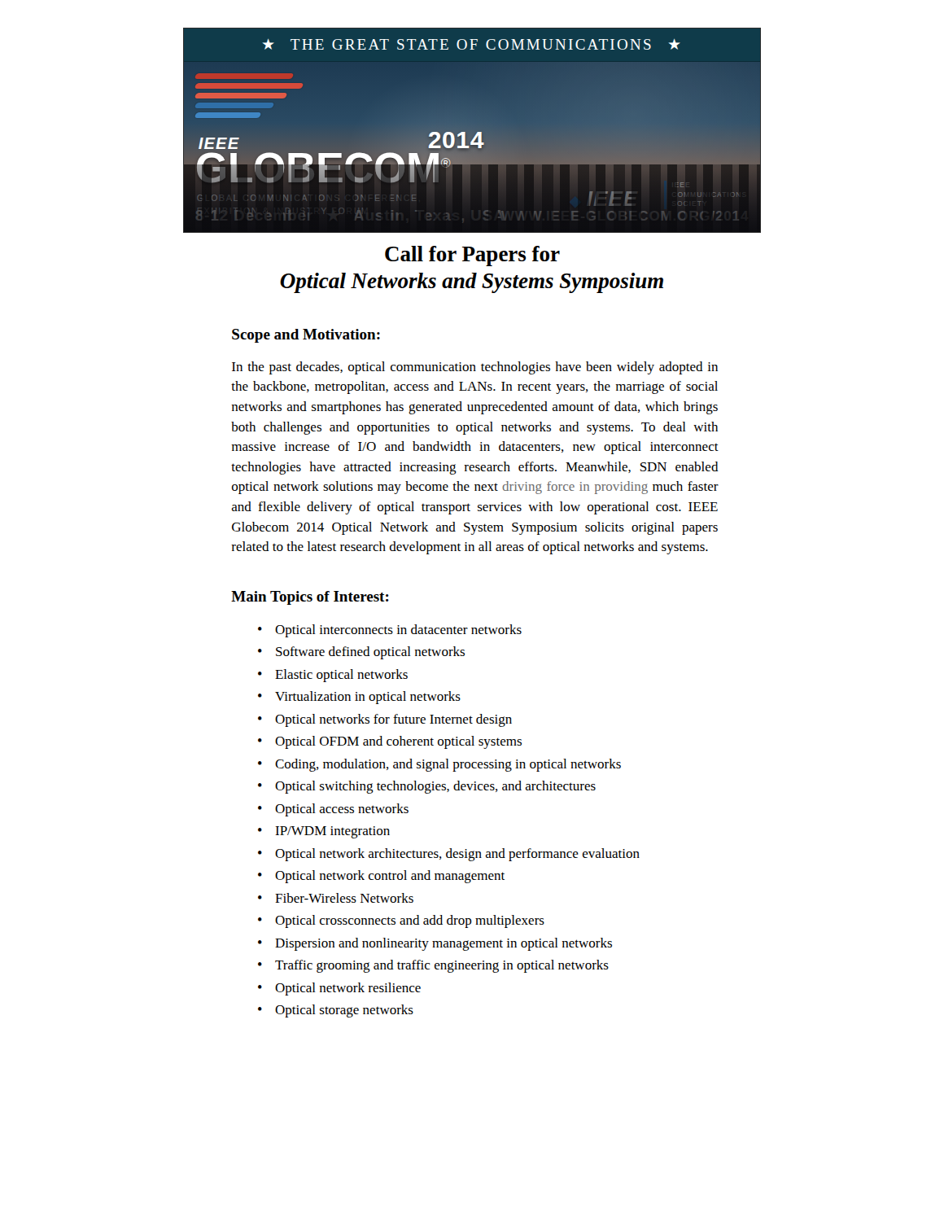★ The Great State of Communications ★
2014
IEEE
GLOBECOM®
Global Communications Conference,
Exhibition & Industry Forum
8-12 December ★ Austin, Texas, USA
◆IEEE
IEEE
Communications
Society
WWW.IEEE-GLOBECOM.ORG/2014
Call for Papers for
Optical Networks and Systems Symposium
Scope and Motivation:
In the past decades, optical communication technologies have been widely adopted in the backbone, metropolitan, access and LANs. In recent years, the marriage of social networks and smartphones has generated unprecedented amount of data, which brings both challenges and opportunities to optical networks and systems. To deal with massive increase of I/O and bandwidth in datacenters, new optical interconnect technologies have attracted increasing research efforts. Meanwhile, SDN enabled optical network solutions may become the next driving force in providing much faster and flexible delivery of optical transport services with low operational cost. IEEE Globecom 2014 Optical Network and System Symposium solicits original papers related to the latest research development in all areas of optical networks and systems.
Main Topics of Interest:
Optical interconnects in datacenter networks
Software defined optical networks
Elastic optical networks
Virtualization in optical networks
Optical networks for future Internet design
Optical OFDM and coherent optical systems
Coding, modulation, and signal processing in optical networks
Optical switching technologies, devices, and architectures
Optical access networks
IP/WDM integration
Optical network architectures, design and performance evaluation
Optical network control and management
Fiber-Wireless Networks
Optical crossconnects and add drop multiplexers
Dispersion and nonlinearity management in optical networks
Traffic grooming and traffic engineering in optical networks
Optical network resilience
Optical storage networks